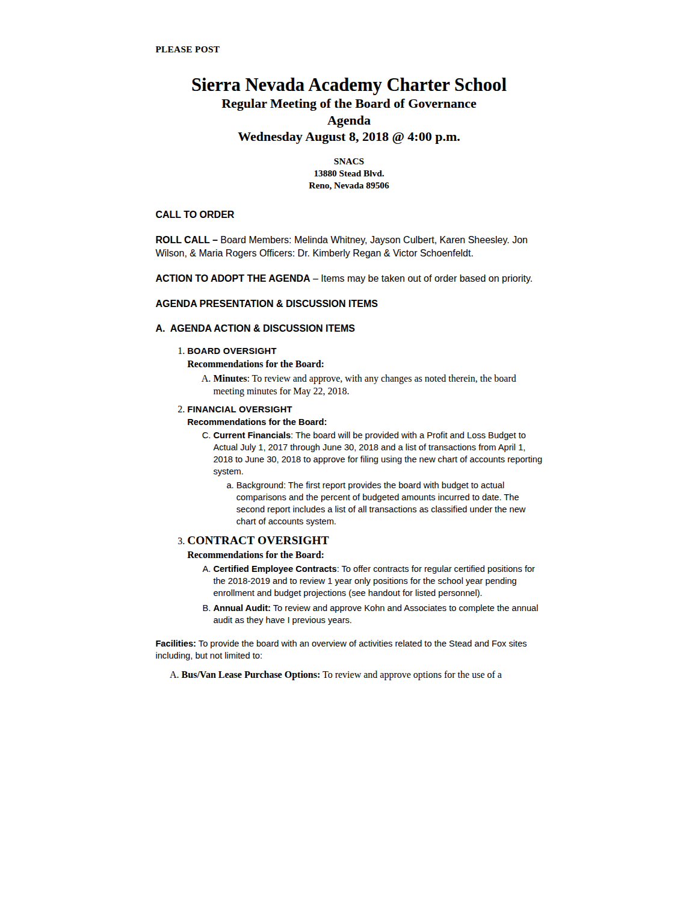PLEASE POST
Sierra Nevada Academy Charter School
Regular Meeting of the Board of Governance
Agenda
Wednesday August 8, 2018 @ 4:00 p.m.
SNACS
13880 Stead Blvd.
Reno, Nevada 89506
CALL TO ORDER
ROLL CALL – Board Members: Melinda Whitney, Jayson Culbert, Karen Sheesley. Jon Wilson, & Maria Rogers Officers: Dr. Kimberly Regan & Victor Schoenfeldt.
ACTION TO ADOPT THE AGENDA – Items may be taken out of order based on priority.
AGENDA PRESENTATION & DISCUSSION ITEMS
A. AGENDA ACTION & DISCUSSION ITEMS
BOARD OVERSIGHT
Recommendations for the Board:
Minutes: To review and approve, with any changes as noted therein, the board meeting minutes for May 22, 2018.
FINANCIAL OVERSIGHT
Recommendations for the Board:
Current Financials: The board will be provided with a Profit and Loss Budget to Actual July 1, 2017 through June 30, 2018 and a list of transactions from April 1, 2018 to June 30, 2018 to approve for filing using the new chart of accounts reporting system.
Background: The first report provides the board with budget to actual comparisons and the percent of budgeted amounts incurred to date. The second report includes a list of all transactions as classified under the new chart of accounts system.
CONTRACT OVERSIGHT
Recommendations for the Board:
Certified Employee Contracts: To offer contracts for regular certified positions for the 2018-2019 and to review 1 year only positions for the school year pending enrollment and budget projections (see handout for listed personnel).
Annual Audit: To review and approve Kohn and Associates to complete the annual audit as they have I previous years.
Facilities: To provide the board with an overview of activities related to the Stead and Fox sites including, but not limited to:
Bus/Van Lease Purchase Options: To review and approve options for the use of a